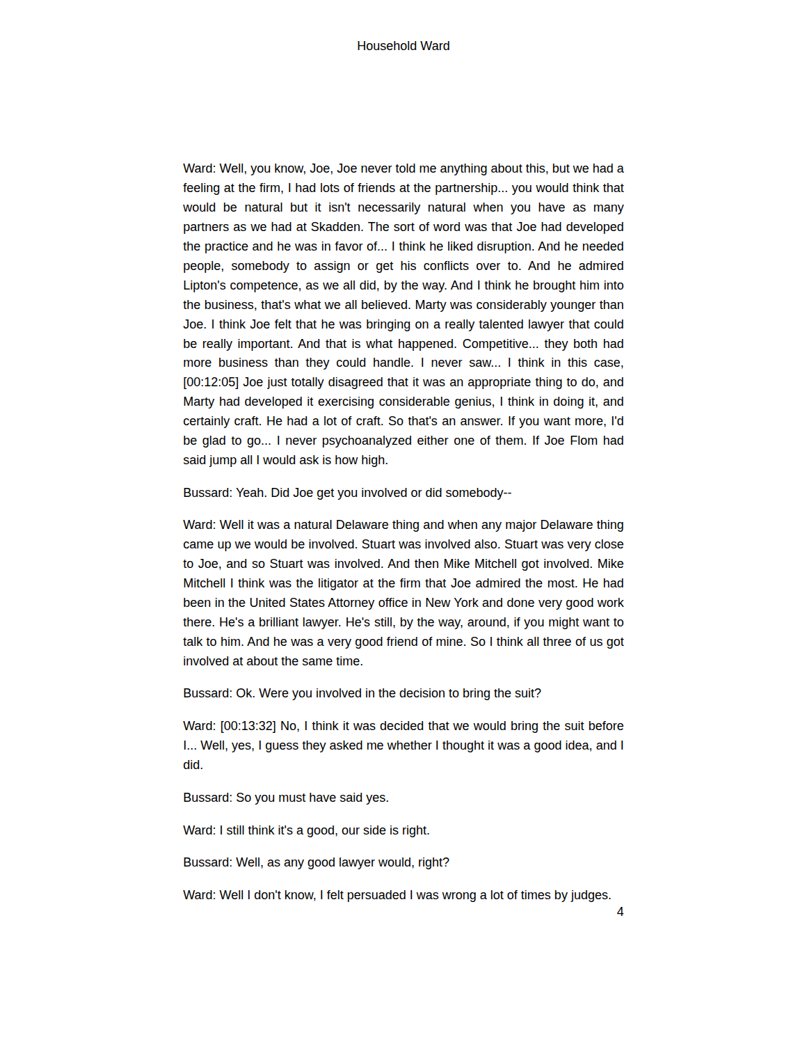Household Ward
Ward: Well, you know, Joe, Joe never told me anything about this, but we had a feeling at the firm, I had lots of friends at the partnership... you would think that would be natural but it isn't necessarily natural when you have as many partners as we had at Skadden. The sort of word was that Joe had developed the practice and he was in favor of... I think he liked disruption. And he needed people, somebody to assign or get his conflicts over to. And he admired Lipton's competence, as we all did, by the way. And I think he brought him into the business, that's what we all believed. Marty was considerably younger than Joe. I think Joe felt that he was bringing on a really talented lawyer that could be really important. And that is what happened. Competitive... they both had more business than they could handle. I never saw... I think in this case, [00:12:05] Joe just totally disagreed that it was an appropriate thing to do, and Marty had developed it exercising considerable genius, I think in doing it, and certainly craft. He had a lot of craft. So that's an answer. If you want more, I'd be glad to go... I never psychoanalyzed either one of them. If Joe Flom had said jump all I would ask is how high.
Bussard: Yeah. Did Joe get you involved or did somebody--
Ward: Well it was a natural Delaware thing and when any major Delaware thing came up we would be involved. Stuart was involved also. Stuart was very close to Joe, and so Stuart was involved. And then Mike Mitchell got involved. Mike Mitchell I think was the litigator at the firm that Joe admired the most. He had been in the United States Attorney office in New York and done very good work there. He's a brilliant lawyer. He's still, by the way, around, if you might want to talk to him. And he was a very good friend of mine. So I think all three of us got involved at about the same time.
Bussard: Ok. Were you involved in the decision to bring the suit?
Ward: [00:13:32] No, I think it was decided that we would bring the suit before I... Well, yes, I guess they asked me whether I thought it was a good idea, and I did.
Bussard: So you must have said yes.
Ward: I still think it's a good, our side is right.
Bussard: Well, as any good lawyer would, right?
Ward: Well I don't know, I felt persuaded I was wrong a lot of times by judges.
4